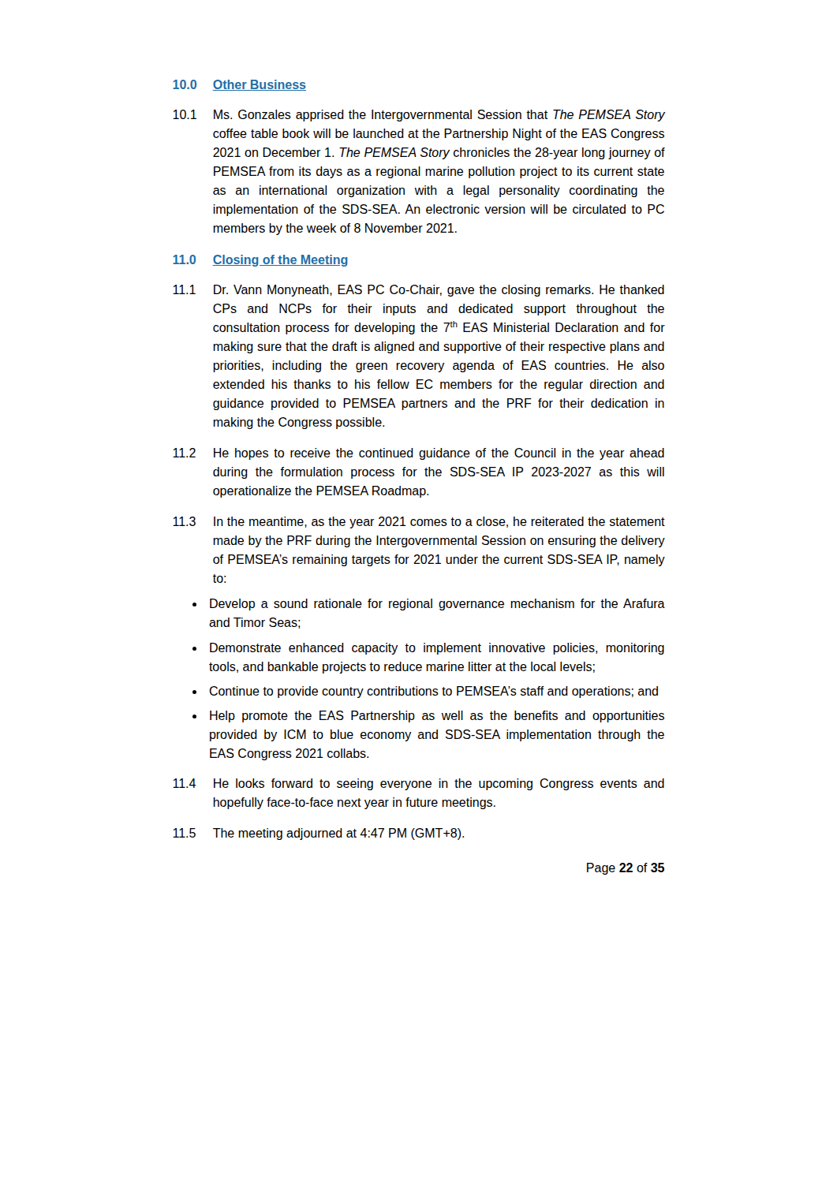10.0 Other Business
10.1
Ms. Gonzales apprised the Intergovernmental Session that The PEMSEA Story coffee table book will be launched at the Partnership Night of the EAS Congress 2021 on December 1. The PEMSEA Story chronicles the 28-year long journey of PEMSEA from its days as a regional marine pollution project to its current state as an international organization with a legal personality coordinating the implementation of the SDS-SEA. An electronic version will be circulated to PC members by the week of 8 November 2021.
11.0 Closing of the Meeting
11.1
Dr. Vann Monyneath, EAS PC Co-Chair, gave the closing remarks. He thanked CPs and NCPs for their inputs and dedicated support throughout the consultation process for developing the 7th EAS Ministerial Declaration and for making sure that the draft is aligned and supportive of their respective plans and priorities, including the green recovery agenda of EAS countries. He also extended his thanks to his fellow EC members for the regular direction and guidance provided to PEMSEA partners and the PRF for their dedication in making the Congress possible.
11.2
He hopes to receive the continued guidance of the Council in the year ahead during the formulation process for the SDS-SEA IP 2023-2027 as this will operationalize the PEMSEA Roadmap.
11.3
In the meantime, as the year 2021 comes to a close, he reiterated the statement made by the PRF during the Intergovernmental Session on ensuring the delivery of PEMSEA’s remaining targets for 2021 under the current SDS-SEA IP, namely to:
Develop a sound rationale for regional governance mechanism for the Arafura and Timor Seas;
Demonstrate enhanced capacity to implement innovative policies, monitoring tools, and bankable projects to reduce marine litter at the local levels;
Continue to provide country contributions to PEMSEA’s staff and operations; and
Help promote the EAS Partnership as well as the benefits and opportunities provided by ICM to blue economy and SDS-SEA implementation through the EAS Congress 2021 collabs.
11.4
He looks forward to seeing everyone in the upcoming Congress events and hopefully face-to-face next year in future meetings.
11.5
The meeting adjourned at 4:47 PM (GMT+8).
Page 22 of 35